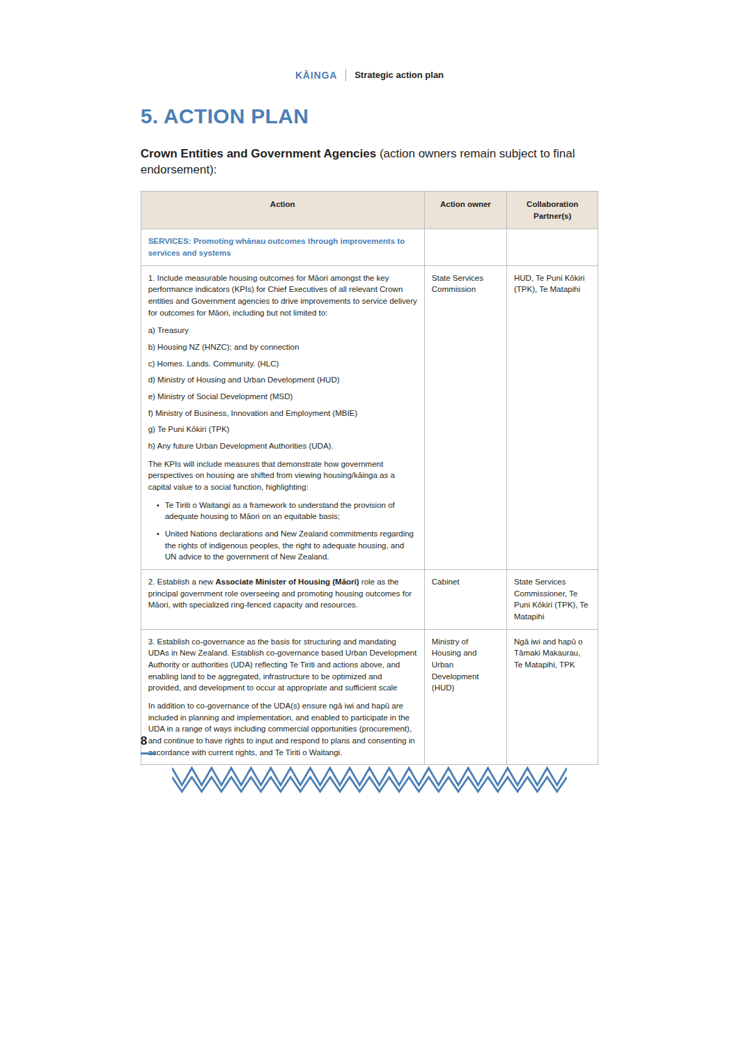KĀINGA Strategic action plan
5. ACTION PLAN
Crown Entities and Government Agencies (action owners remain subject to final endorsement):
| Action | Action owner | Collaboration Partner(s) |
| --- | --- | --- |
| SERVICES: Promoting whānau outcomes through improvements to services and systems | | |
| 1. Include measurable housing outcomes for Māori amongst the key performance indicators (KPIs) for Chief Executives of all relevant Crown entities and Government agencies to drive improvements to service delivery for outcomes for Māori, including but not limited to: a) Treasury b) Housing NZ (HNZC); and by connection c) Homes. Lands. Community. (HLC) d) Ministry of Housing and Urban Development (HUD) e) Ministry of Social Development (MSD) f) Ministry of Business, Innovation and Employment (MBIE) g) Te Puni Kōkiri (TPK) h) Any future Urban Development Authorities (UDA). The KPIs will include measures that demonstrate how government perspectives on housing are shifted from viewing housing/kāinga as a capital value to a social function, highlighting: Te Tiriti o Waitangi as a framework to understand the provision of adequate housing to Māori on an equitable basis; United Nations declarations and New Zealand commitments regarding the rights of indigenous peoples, the right to adequate housing, and UN advice to the government of New Zealand. | State Services Commission | HUD, Te Puni Kōkiri (TPK), Te Matapihi |
| 2. Establish a new Associate Minister of Housing (Māori) role as the principal government role overseeing and promoting housing outcomes for Māori, with specialized ring-fenced capacity and resources. | Cabinet | State Services Commissioner, Te Puni Kōkiri (TPK), Te Matapihi |
| 3. Establish co-governance as the basis for structuring and mandating UDAs in New Zealand. Establish co-governance based Urban Development Authority or authorities (UDA) reflecting Te Tiriti and actions above, and enabling land to be aggregated, infrastructure to be optimized and provided, and development to occur at appropriate and sufficient scale In addition to co-governance of the UDA(s) ensure ngā iwi and hapū are included in planning and implementation, and enabled to participate in the UDA in a range of ways including commercial opportunities (procurement), and continue to have rights to input and respond to plans and consenting in accordance with current rights, and Te Tiriti o Waitangi. | Ministry of Housing and Urban Development (HUD) | Ngā iwi and hapū o Tāmaki Makaurau, Te Matapihi, TPK |
8